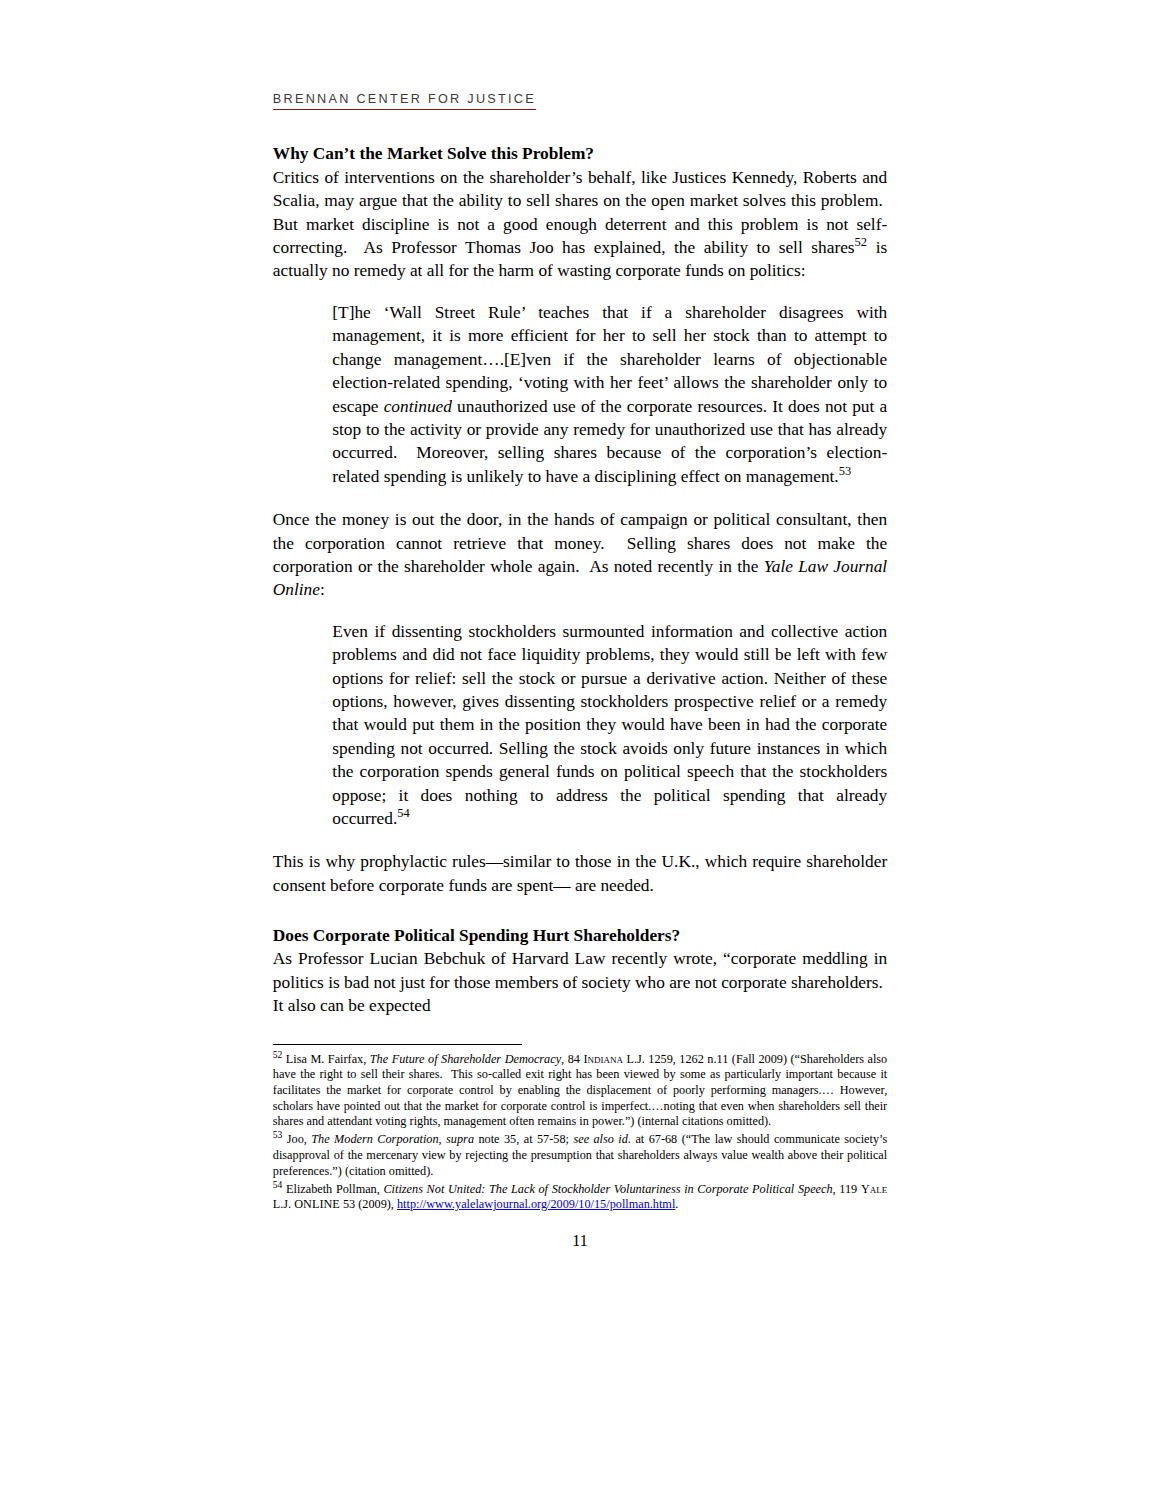BRENNAN CENTER FOR JUSTICE
Why Can’t the Market Solve this Problem?
Critics of interventions on the shareholder’s behalf, like Justices Kennedy, Roberts and Scalia, may argue that the ability to sell shares on the open market solves this problem. But market discipline is not a good enough deterrent and this problem is not self-correcting. As Professor Thomas Joo has explained, the ability to sell shares52 is actually no remedy at all for the harm of wasting corporate funds on politics:
[T]he ‘Wall Street Rule’ teaches that if a shareholder disagrees with management, it is more efficient for her to sell her stock than to attempt to change management….[E]ven if the shareholder learns of objectionable election-related spending, ‘voting with her feet’ allows the shareholder only to escape continued unauthorized use of the corporate resources. It does not put a stop to the activity or provide any remedy for unauthorized use that has already occurred. Moreover, selling shares because of the corporation’s election-related spending is unlikely to have a disciplining effect on management.53
Once the money is out the door, in the hands of campaign or political consultant, then the corporation cannot retrieve that money. Selling shares does not make the corporation or the shareholder whole again. As noted recently in the Yale Law Journal Online:
Even if dissenting stockholders surmounted information and collective action problems and did not face liquidity problems, they would still be left with few options for relief: sell the stock or pursue a derivative action. Neither of these options, however, gives dissenting stockholders prospective relief or a remedy that would put them in the position they would have been in had the corporate spending not occurred. Selling the stock avoids only future instances in which the corporation spends general funds on political speech that the stockholders oppose; it does nothing to address the political spending that already occurred.54
This is why prophylactic rules—similar to those in the U.K., which require shareholder consent before corporate funds are spent— are needed.
Does Corporate Political Spending Hurt Shareholders?
As Professor Lucian Bebchuk of Harvard Law recently wrote, “corporate meddling in politics is bad not just for those members of society who are not corporate shareholders. It also can be expected
52 Lisa M. Fairfax, The Future of Shareholder Democracy, 84 Indiana L.J. 1259, 1262 n.11 (Fall 2009) (“Shareholders also have the right to sell their shares. This so-called exit right has been viewed by some as particularly important because it facilitates the market for corporate control by enabling the displacement of poorly performing managers.… However, scholars have pointed out that the market for corporate control is imperfect.…noting that even when shareholders sell their shares and attendant voting rights, management often remains in power.”) (internal citations omitted).
53 Joo, The Modern Corporation, supra note 35, at 57-58; see also id. at 67-68 (“The law should communicate society’s disapproval of the mercenary view by rejecting the presumption that shareholders always value wealth above their political preferences.”) (citation omitted).
54 Elizabeth Pollman, Citizens Not United: The Lack of Stockholder Voluntariness in Corporate Political Speech, 119 Yale L.J. ONLINE 53 (2009), http://www.yalelawjournal.org/2009/10/15/pollman.html.
11